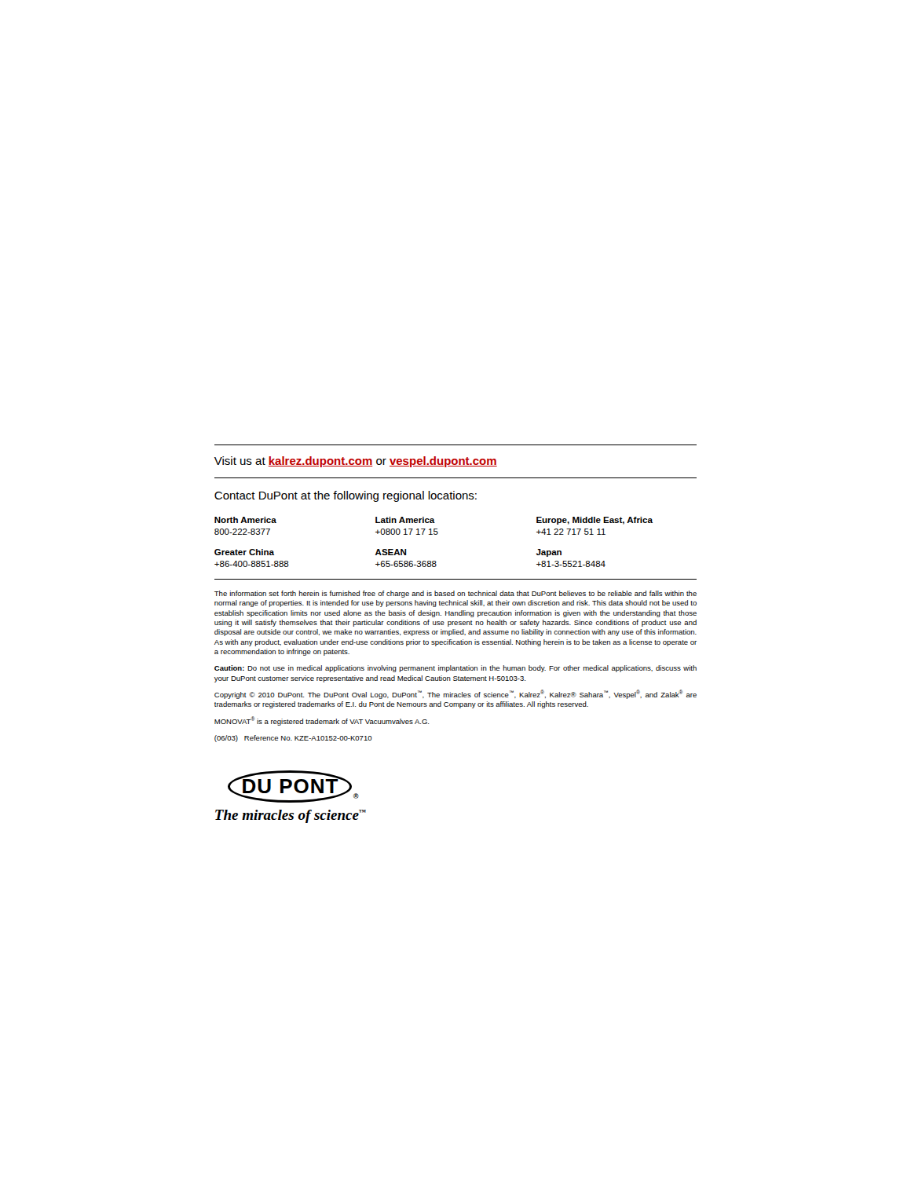Visit us at kalrez.dupont.com or vespel.dupont.com
Contact DuPont at the following regional locations:
| North America 800-222-8377 | Latin America +0800 17 17 15 | Europe, Middle East, Africa +41 22 717 51 11 |
| Greater China +86-400-8851-888 | ASEAN +65-6586-3688 | Japan +81-3-5521-8484 |
The information set forth herein is furnished free of charge and is based on technical data that DuPont believes to be reliable and falls within the normal range of properties. It is intended for use by persons having technical skill, at their own discretion and risk. This data should not be used to establish specification limits nor used alone as the basis of design. Handling precaution information is given with the understanding that those using it will satisfy themselves that their particular conditions of use present no health or safety hazards. Since conditions of product use and disposal are outside our control, we make no warranties, express or implied, and assume no liability in connection with any use of this information. As with any product, evaluation under end-use conditions prior to specification is essential. Nothing herein is to be taken as a license to operate or a recommendation to infringe on patents.
Caution: Do not use in medical applications involving permanent implantation in the human body. For other medical applications, discuss with your DuPont customer service representative and read Medical Caution Statement H-50103-3.
Copyright © 2010 DuPont. The DuPont Oval Logo, DuPont™, The miracles of science™, Kalrez®, Kalrez® Sahara™, Vespel®, and Zalak® are trademarks or registered trademarks of E.I. du Pont de Nemours and Company or its affiliates. All rights reserved.
MONOVAT® is a registered trademark of VAT Vacuumvalves A.G.
(06/03) Reference No. KZE-A10152-00-K0710
DU PONT®
The miracles of science™